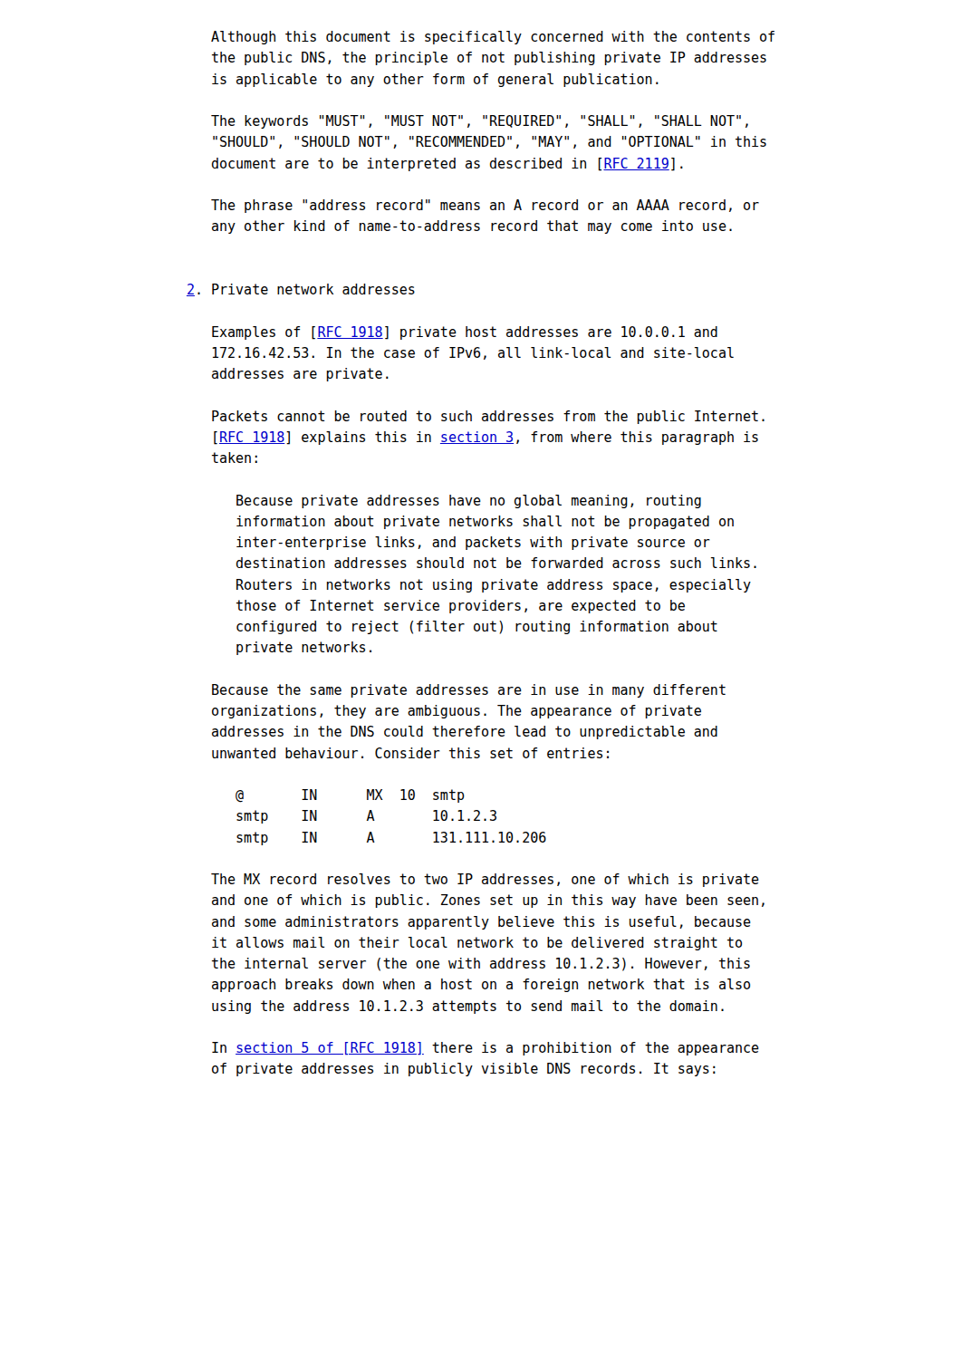Although this document is specifically concerned with the contents of
   the public DNS, the principle of not publishing private IP addresses
   is applicable to any other form of general publication.

   The keywords "MUST", "MUST NOT", "REQUIRED", "SHALL", "SHALL NOT",
   "SHOULD", "SHOULD NOT", "RECOMMENDED", "MAY", and "OPTIONAL" in this
   document are to be interpreted as described in [RFC 2119].

   The phrase "address record" means an A record or an AAAA record, or
   any other kind of name-to-address record that may come into use.


2. Private network addresses

   Examples of [RFC 1918] private host addresses are 10.0.0.1 and
   172.16.42.53. In the case of IPv6, all link-local and site-local
   addresses are private.

   Packets cannot be routed to such addresses from the public Internet.
   [RFC 1918] explains this in section 3, from where this paragraph is
   taken:

      Because private addresses have no global meaning, routing
      information about private networks shall not be propagated on
      inter-enterprise links, and packets with private source or
      destination addresses should not be forwarded across such links.
      Routers in networks not using private address space, especially
      those of Internet service providers, are expected to be
      configured to reject (filter out) routing information about
      private networks.

   Because the same private addresses are in use in many different
   organizations, they are ambiguous. The appearance of private
   addresses in the DNS could therefore lead to unpredictable and
   unwanted behaviour. Consider this set of entries:

      @       IN      MX  10  smtp
      smtp    IN      A       10.1.2.3
      smtp    IN      A       131.111.10.206

   The MX record resolves to two IP addresses, one of which is private
   and one of which is public. Zones set up in this way have been seen,
   and some administrators apparently believe this is useful, because
   it allows mail on their local network to be delivered straight to
   the internal server (the one with address 10.1.2.3). However, this
   approach breaks down when a host on a foreign network that is also
   using the address 10.1.2.3 attempts to send mail to the domain.

   In section 5 of [RFC 1918] there is a prohibition of the appearance
   of private addresses in publicly visible DNS records. It says: